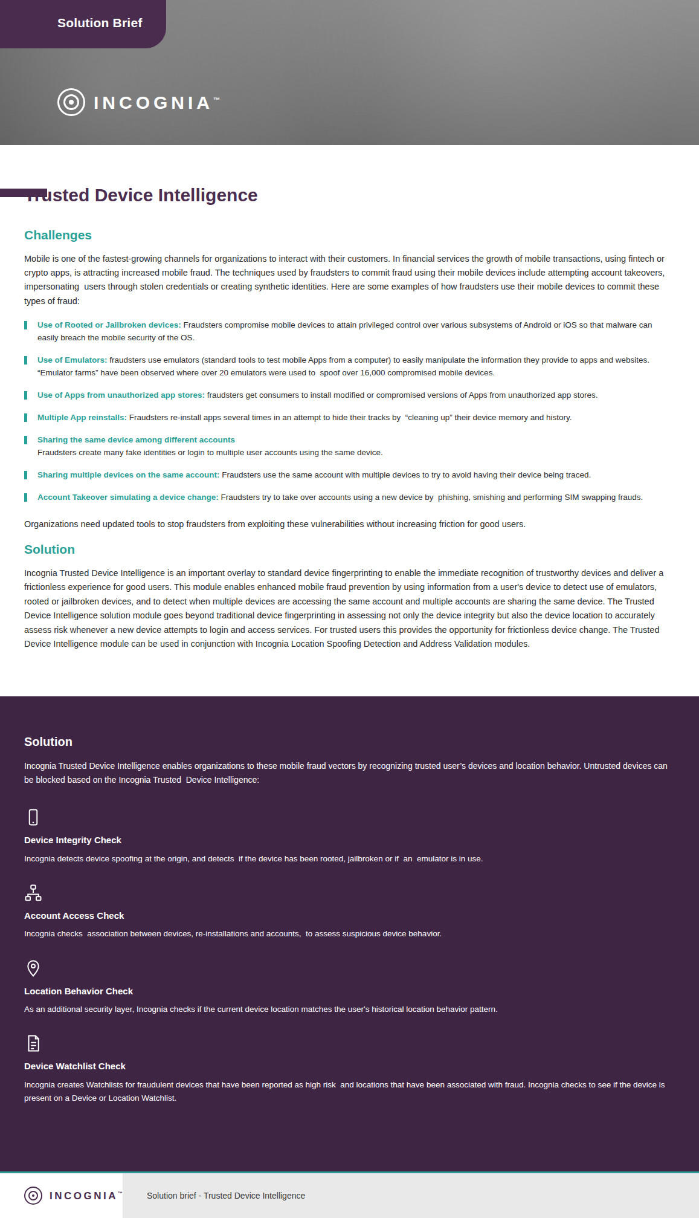Solution Brief
Device verified ✓
☰ ✺ ☁ ◎
Login
Device Integrity
Root
Not detected Detected
Emulator
Not detected Detected
GPS Spoofing
Not detected Detected
INCOGNIA™
Trusted Device Intelligence
Challenges
Mobile is one of the fastest-growing channels for organizations to interact with their customers. In financial services the growth of mobile transactions, using fintech or crypto apps, is attracting increased mobile fraud. The techniques used by fraudsters to commit fraud using their mobile devices include attempting account takeovers, impersonating users through stolen credentials or creating synthetic identities. Here are some examples of how fraudsters use their mobile devices to commit these types of fraud:
Use of Rooted or Jailbroken devices: Fraudsters compromise mobile devices to attain privileged control over various subsystems of Android or iOS so that malware can easily breach the mobile security of the OS.
Use of Emulators: fraudsters use emulators (standard tools to test mobile Apps from a computer) to easily manipulate the information they provide to apps and websites. “Emulator farms” have been observed where over 20 emulators were used to spoof over 16,000 compromised mobile devices.
Use of Apps from unauthorized app stores: fraudsters get consumers to install modified or compromised versions of Apps from unauthorized app stores.
Multiple App reinstalls: Fraudsters re-install apps several times in an attempt to hide their tracks by “cleaning up” their device memory and history.
Sharing the same device among different accounts
Fraudsters create many fake identities or login to multiple user accounts using the same device.
Sharing multiple devices on the same account: Fraudsters use the same account with multiple devices to try to avoid having their device being traced.
Account Takeover simulating a device change: Fraudsters try to take over accounts using a new device by phishing, smishing and performing SIM swapping frauds.
Organizations need updated tools to stop fraudsters from exploiting these vulnerabilities without increasing friction for good users.
Solution
Incognia Trusted Device Intelligence is an important overlay to standard device fingerprinting to enable the immediate recognition of trustworthy devices and deliver a frictionless experience for good users. This module enables enhanced mobile fraud prevention by using information from a user's device to detect use of emulators, rooted or jailbroken devices, and to detect when multiple devices are accessing the same account and multiple accounts are sharing the same device. The Trusted Device Intelligence solution module goes beyond traditional device fingerprinting in assessing not only the device integrity but also the device location to accurately assess risk whenever a new device attempts to login and access services. For trusted users this provides the opportunity for frictionless device change. The Trusted Device Intelligence module can be used in conjunction with Incognia Location Spoofing Detection and Address Validation modules.
Solution
Incognia Trusted Device Intelligence enables organizations to these mobile fraud vectors by recognizing trusted user’s devices and location behavior. Untrusted devices can be blocked based on the Incognia Trusted Device Intelligence:
Device Integrity Check
Incognia detects device spoofing at the origin, and detects if the device has been rooted, jailbroken or if an emulator is in use.
Account Access Check
Incognia checks association between devices, re-installations and accounts, to assess suspicious device behavior.
Location Behavior Check
As an additional security layer, Incognia checks if the current device location matches the user's historical location behavior pattern.
Device Watchlist Check
Incognia creates Watchlists for fraudulent devices that have been reported as high risk and locations that have been associated with fraud. Incognia checks to see if the device is present on a Device or Location Watchlist.
INCOGNIA™
Solution brief - Trusted Device Intelligence